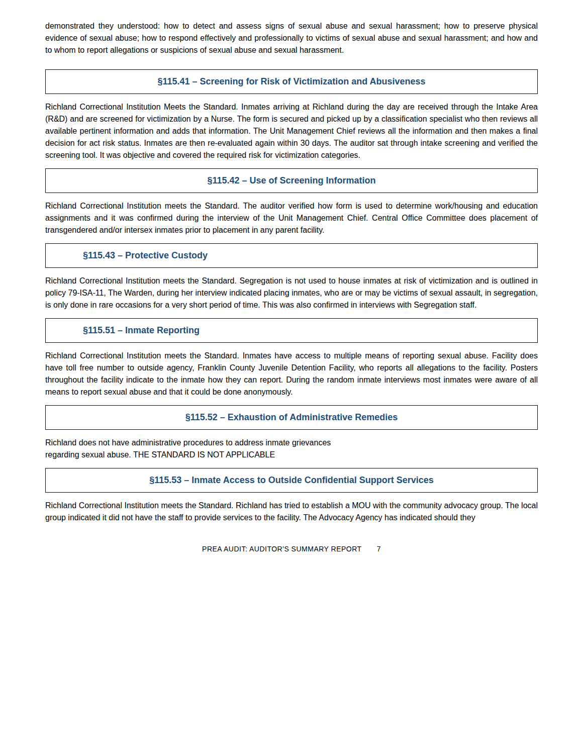demonstrated they understood: how to detect and assess signs of sexual abuse and sexual harassment; how to preserve physical evidence of sexual abuse; how to respond effectively and professionally to victims of sexual abuse and sexual harassment; and how and to whom to report allegations or suspicions of sexual abuse and sexual harassment.
§115.41 – Screening for Risk of Victimization and Abusiveness
Richland Correctional Institution Meets the Standard. Inmates arriving at Richland during the day are received through the Intake Area (R&D) and are screened for victimization by a Nurse. The form is secured and picked up by a classification specialist who then reviews all available pertinent information and adds that information. The Unit Management Chief reviews all the information and then makes a final decision for act risk status. Inmates are then re-evaluated again within 30 days. The auditor sat through intake screening and verified the screening tool. It was objective and covered the required risk for victimization categories.
§115.42 – Use of Screening Information
Richland Correctional Institution meets the Standard. The auditor verified how form is used to determine work/housing and education assignments and it was confirmed during the interview of the Unit Management Chief. Central Office Committee does placement of transgendered and/or intersex inmates prior to placement in any parent facility.
§115.43 – Protective Custody
Richland Correctional Institution meets the Standard. Segregation is not used to house inmates at risk of victimization and is outlined in policy 79-ISA-11, The Warden, during her interview indicated placing inmates, who are or may be victims of sexual assault, in segregation, is only done in rare occasions for a very short period of time. This was also confirmed in interviews with Segregation staff.
§115.51 – Inmate Reporting
Richland Correctional Institution meets the Standard. Inmates have access to multiple means of reporting sexual abuse. Facility does have toll free number to outside agency, Franklin County Juvenile Detention Facility, who reports all allegations to the facility. Posters throughout the facility indicate to the inmate how they can report. During the random inmate interviews most inmates were aware of all means to report sexual abuse and that it could be done anonymously.
§115.52 – Exhaustion of Administrative Remedies
Richland does not have administrative procedures to address inmate grievances
regarding sexual abuse. THE STANDARD IS NOT APPLICABLE
§115.53 – Inmate Access to Outside Confidential Support Services
Richland Correctional Institution meets the Standard. Richland has tried to establish a MOU with the community advocacy group. The local group indicated it did not have the staff to provide services to the facility. The Advocacy Agency has indicated should they
PREA AUDIT: AUDITOR'S SUMMARY REPORT7